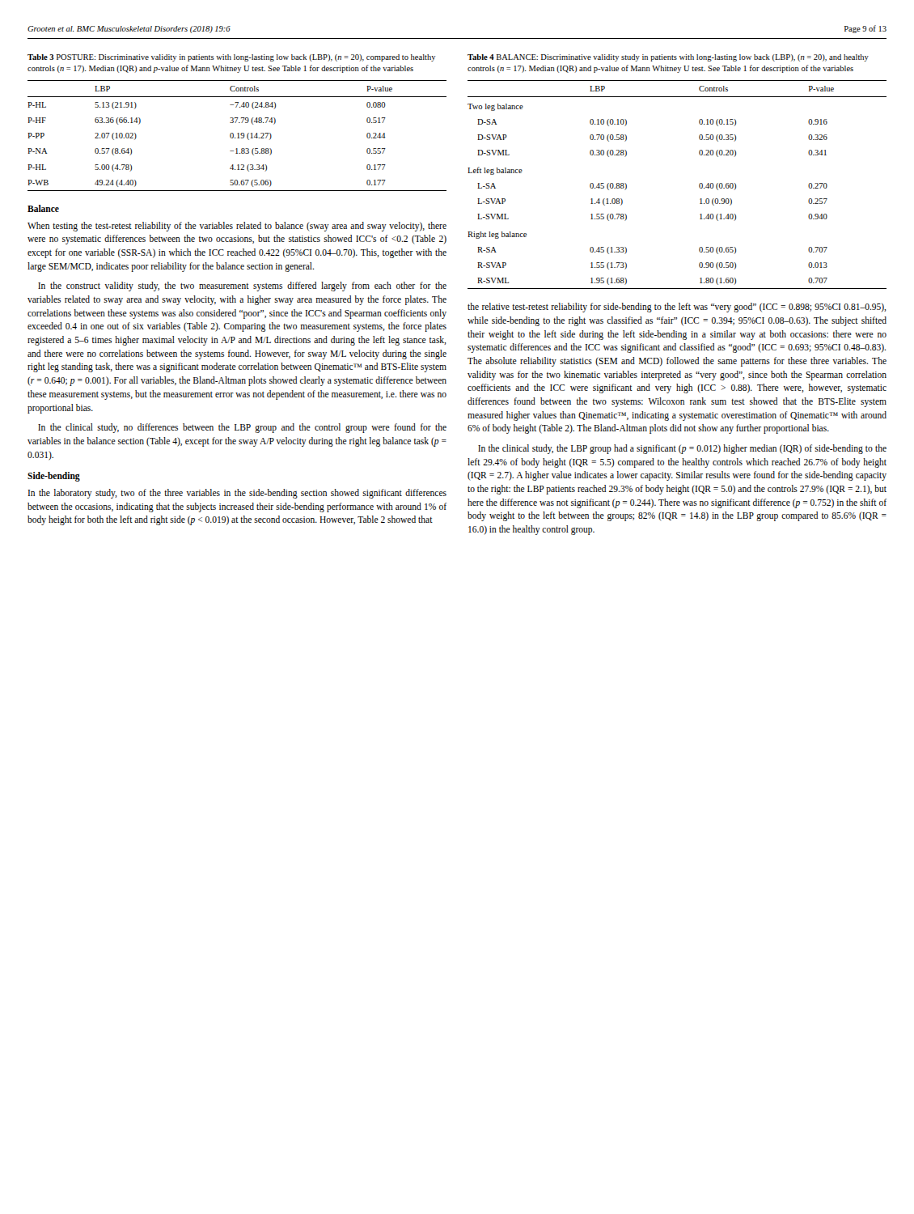Grooten et al. BMC Musculoskeletal Disorders (2018) 19:6 Page 9 of 13
Table 3 POSTURE: Discriminative validity in patients with long-lasting low back (LBP), ( n = 20), compared to healthy controls ( n = 17). Median (IQR) and p -value of Mann Whitney U test. See Table 1 for description of the variables
| | LBP | Controls | P-value |
| --- | --- | --- | --- |
| P-HL | 5.13 (21.91) | −7.40 (24.84) | 0.080 |
| P-HF | 63.36 (66.14) | 37.79 (48.74) | 0.517 |
| P-PP | 2.07 (10.02) | 0.19 (14.27) | 0.244 |
| P-NA | 0.57 (8.64) | −1.83 (5.88) | 0.557 |
| P-HL | 5.00 (4.78) | 4.12 (3.34) | 0.177 |
| P-WB | 49.24 (4.40) | 50.67 (5.06) | 0.177 |
Balance
When testing the test-retest reliability of the variables related to balance (sway area and sway velocity), there were no systematic differences between the two occasions, but the statistics showed ICC's of <0.2 (Table 2) except for one variable (SSR-SA) in which the ICC reached 0.422 (95%CI 0.04–0.70). This, together with the large SEM/MCD, indicates poor reliability for the balance section in general.
In the construct validity study, the two measurement systems differed largely from each other for the variables related to sway area and sway velocity, with a higher sway area measured by the force plates. The correlations between these systems was also considered “poor”, since the ICC's and Spearman coefficients only exceeded 0.4 in one out of six variables (Table 2). Comparing the two measurement systems, the force plates registered a 5–6 times higher maximal velocity in A/P and M/L directions and during the left leg stance task, and there were no correlations between the systems found. However, for sway M/L velocity during the single right leg standing task, there was a significant moderate correlation between Qinematic™ and BTS-Elite system (r = 0.640; p = 0.001). For all variables, the Bland-Altman plots showed clearly a systematic difference between these measurement systems, but the measurement error was not dependent of the measurement, i.e. there was no proportional bias.
In the clinical study, no differences between the LBP group and the control group were found for the variables in the balance section (Table 4), except for the sway A/P velocity during the right leg balance task (p = 0.031).
Side-bending
In the laboratory study, two of the three variables in the side-bending section showed significant differences between the occasions, indicating that the subjects increased their side-bending performance with around 1% of body height for both the left and right side (p < 0.019) at the second occasion. However, Table 2 showed that
Table 4 BALANCE: Discriminative validity study in patients with long-lasting low back (LBP), ( n = 20), and healthy controls ( n = 17). Median (IQR) and p-value of Mann Whitney U test. See Table 1 for description of the variables
| | LBP | Controls | P-value |
| --- | --- | --- | --- |
| Two leg balance |
| D-SA | 0.10 (0.10) | 0.10 (0.15) | 0.916 |
| D-SVAP | 0.70 (0.58) | 0.50 (0.35) | 0.326 |
| D-SVML | 0.30 (0.28) | 0.20 (0.20) | 0.341 |
| Left leg balance |
| L-SA | 0.45 (0.88) | 0.40 (0.60) | 0.270 |
| L-SVAP | 1.4 (1.08) | 1.0 (0.90) | 0.257 |
| L-SVML | 1.55 (0.78) | 1.40 (1.40) | 0.940 |
| Right leg balance |
| R-SA | 0.45 (1.33) | 0.50 (0.65) | 0.707 |
| R-SVAP | 1.55 (1.73) | 0.90 (0.50) | 0.013 |
| R-SVML | 1.95 (1.68) | 1.80 (1.60) | 0.707 |
the relative test-retest reliability for side-bending to the left was “very good” (ICC = 0.898; 95%CI 0.81–0.95), while side-bending to the right was classified as “fair” (ICC = 0.394; 95%CI 0.08–0.63). The subject shifted their weight to the left side during the left side-bending in a similar way at both occasions: there were no systematic differences and the ICC was significant and classified as “good” (ICC = 0.693; 95%CI 0.48–0.83). The absolute reliability statistics (SEM and MCD) followed the same patterns for these three variables. The validity was for the two kinematic variables interpreted as “very good”, since both the Spearman correlation coefficients and the ICC were significant and very high (ICC > 0.88). There were, however, systematic differences found between the two systems: Wilcoxon rank sum test showed that the BTS-Elite system measured higher values than Qinematic™, indicating a systematic overestimation of Qinematic™ with around 6% of body height (Table 2). The Bland-Altman plots did not show any further proportional bias.
In the clinical study, the LBP group had a significant (p = 0.012) higher median (IQR) of side-bending to the left 29.4% of body height (IQR = 5.5) compared to the healthy controls which reached 26.7% of body height (IQR = 2.7). A higher value indicates a lower capacity. Similar results were found for the side-bending capacity to the right: the LBP patients reached 29.3% of body height (IQR = 5.0) and the controls 27.9% (IQR = 2.1), but here the difference was not significant (p = 0.244). There was no significant difference (p = 0.752) in the shift of body weight to the left between the groups; 82% (IQR = 14.8) in the LBP group compared to 85.6% (IQR = 16.0) in the healthy control group.